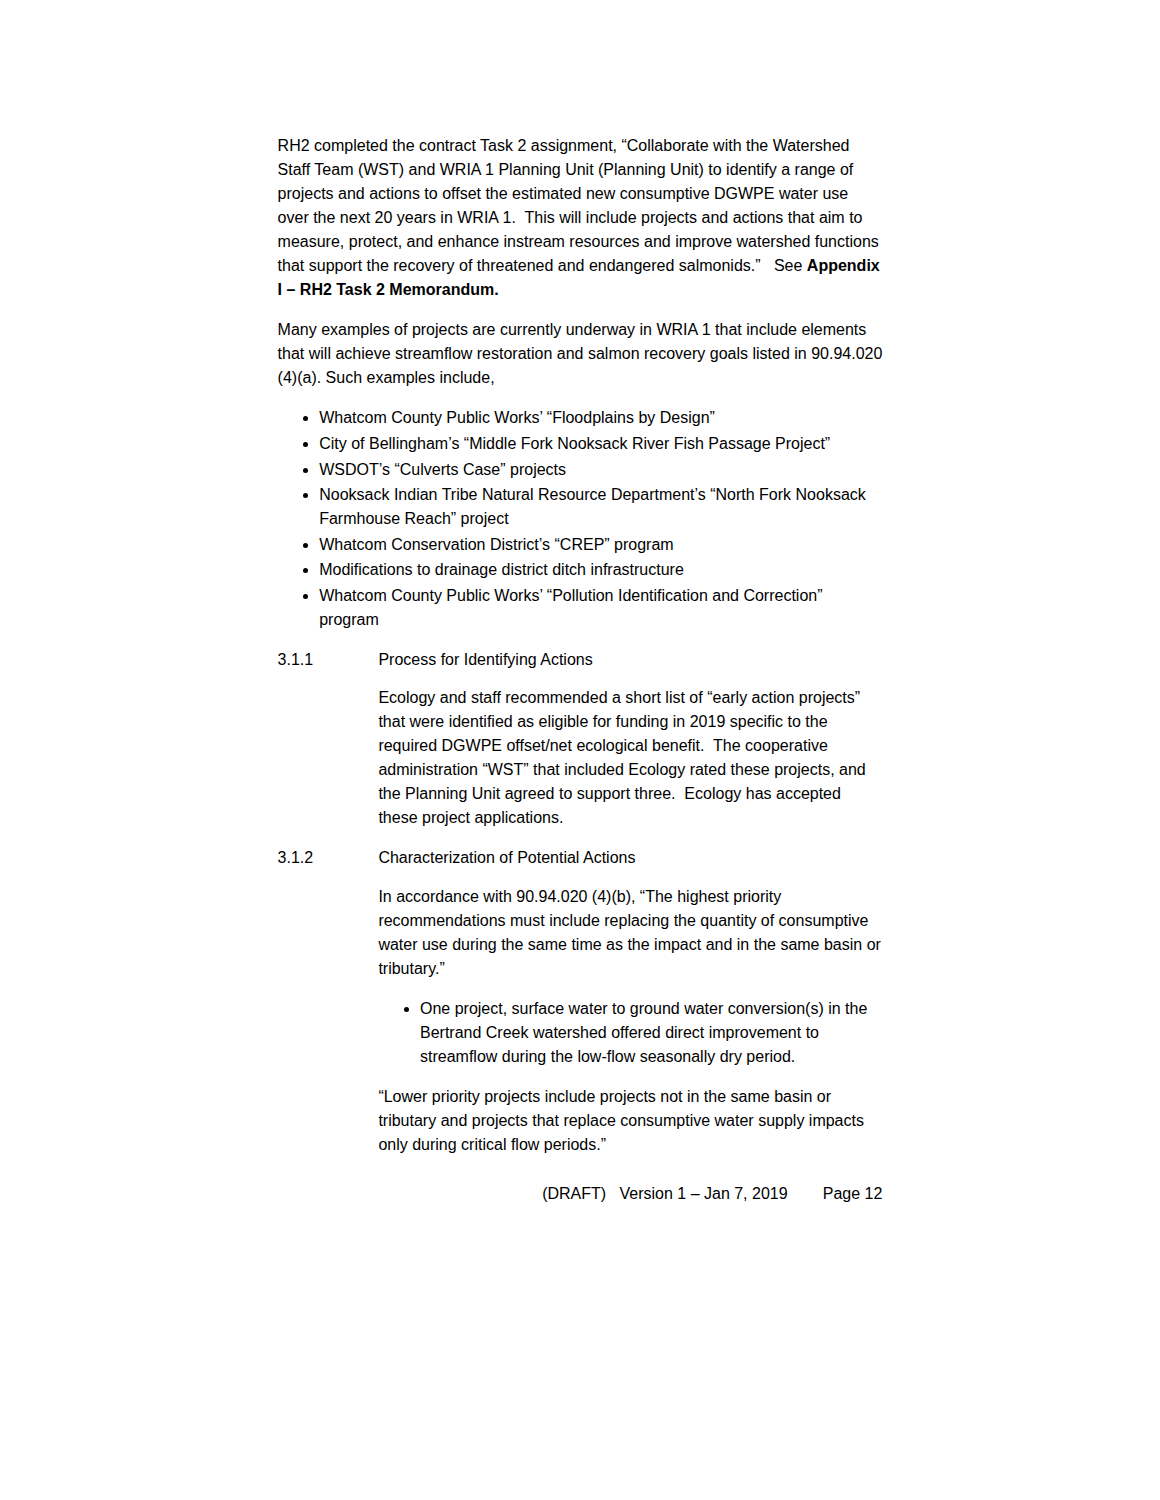RH2 completed the contract Task 2 assignment, “Collaborate with the Watershed Staff Team (WST) and WRIA 1 Planning Unit (Planning Unit) to identify a range of projects and actions to offset the estimated new consumptive DGWPE water use over the next 20 years in WRIA 1. This will include projects and actions that aim to measure, protect, and enhance instream resources and improve watershed functions that support the recovery of threatened and endangered salmonids.” See Appendix I – RH2 Task 2 Memorandum.
Many examples of projects are currently underway in WRIA 1 that include elements that will achieve streamflow restoration and salmon recovery goals listed in 90.94.020 (4)(a). Such examples include,
Whatcom County Public Works’ “Floodplains by Design”
City of Bellingham’s “Middle Fork Nooksack River Fish Passage Project”
WSDOT’s “Culverts Case” projects
Nooksack Indian Tribe Natural Resource Department’s “North Fork Nooksack Farmhouse Reach” project
Whatcom Conservation District’s “CREP” program
Modifications to drainage district ditch infrastructure
Whatcom County Public Works’ “Pollution Identification and Correction” program
3.1.1
Process for Identifying Actions
Ecology and staff recommended a short list of “early action projects” that were identified as eligible for funding in 2019 specific to the required DGWPE offset/net ecological benefit. The cooperative administration “WST” that included Ecology rated these projects, and the Planning Unit agreed to support three. Ecology has accepted these project applications.
3.1.2
Characterization of Potential Actions
In accordance with 90.94.020 (4)(b), “The highest priority recommendations must include replacing the quantity of consumptive water use during the same time as the impact and in the same basin or tributary.”
One project, surface water to ground water conversion(s) in the Bertrand Creek watershed offered direct improvement to streamflow during the low-flow seasonally dry period.
“Lower priority projects include projects not in the same basin or tributary and projects that replace consumptive water supply impacts only during critical flow periods.”
(DRAFT) Version 1 – Jan 7, 2019Page 12